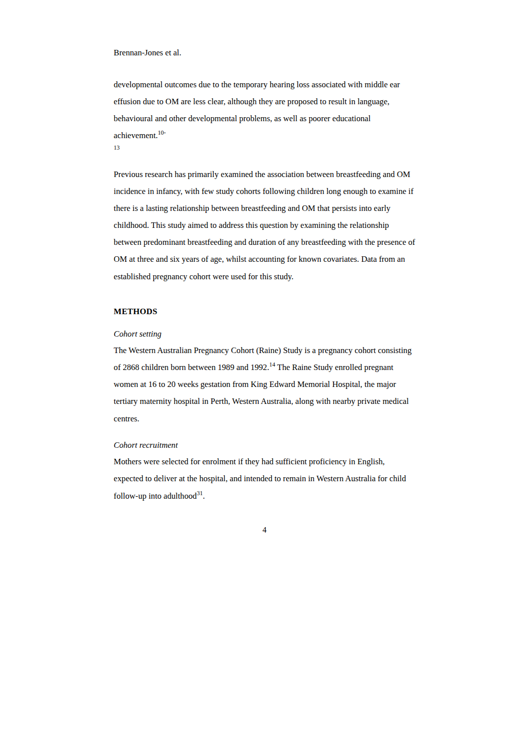Brennan-Jones et al.
developmental outcomes due to the temporary hearing loss associated with middle ear effusion due to OM are less clear, although they are proposed to result in language, behavioural and other developmental problems, as well as poorer educational achievement.10-
13
Previous research has primarily examined the association between breastfeeding and OM incidence in infancy, with few study cohorts following children long enough to examine if there is a lasting relationship between breastfeeding and OM that persists into early childhood. This study aimed to address this question by examining the relationship between predominant breastfeeding and duration of any breastfeeding with the presence of OM at three and six years of age, whilst accounting for known covariates. Data from an established pregnancy cohort were used for this study.
METHODS
Cohort setting
The Western Australian Pregnancy Cohort (Raine) Study is a pregnancy cohort consisting of 2868 children born between 1989 and 1992.14 The Raine Study enrolled pregnant women at 16 to 20 weeks gestation from King Edward Memorial Hospital, the major tertiary maternity hospital in Perth, Western Australia, along with nearby private medical centres.
Cohort recruitment
Mothers were selected for enrolment if they had sufficient proficiency in English, expected to deliver at the hospital, and intended to remain in Western Australia for child follow-up into adulthood31.
4